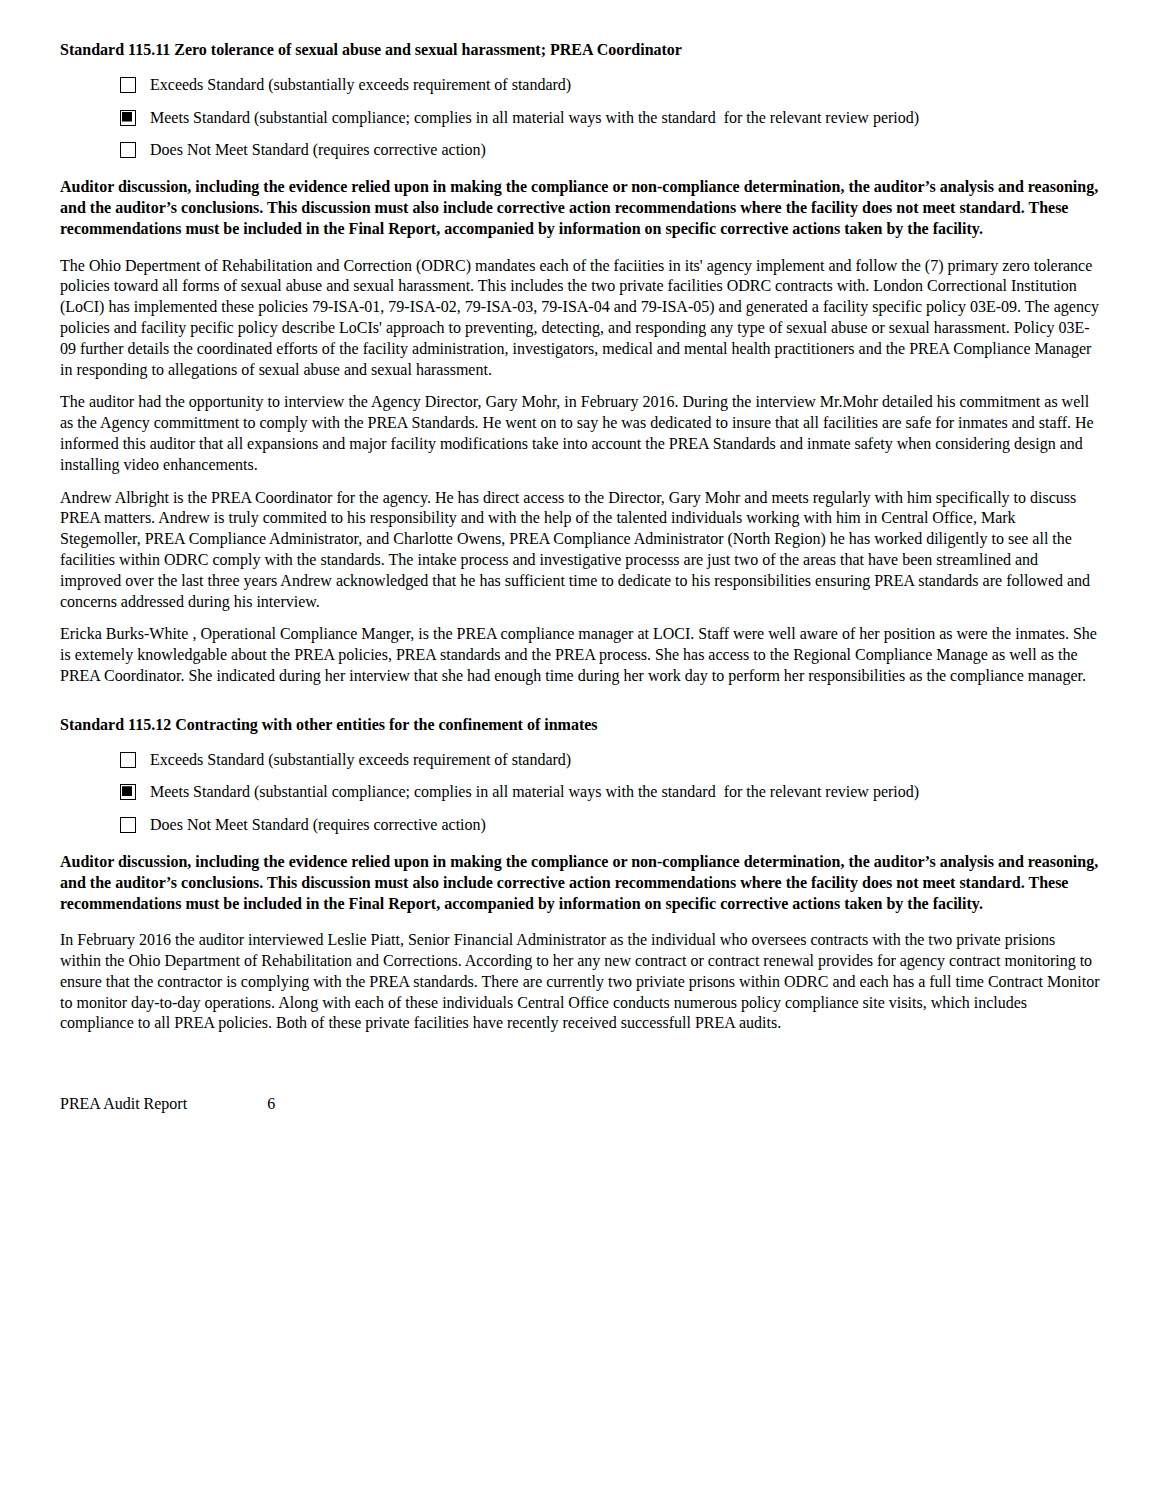Standard 115.11 Zero tolerance of sexual abuse and sexual harassment; PREA Coordinator
Exceeds Standard (substantially exceeds requirement of standard)
Meets Standard (substantial compliance; complies in all material ways with the standard for the relevant review period)
Does Not Meet Standard (requires corrective action)
Auditor discussion, including the evidence relied upon in making the compliance or non-compliance determination, the auditor’s analysis and reasoning, and the auditor’s conclusions. This discussion must also include corrective action recommendations where the facility does not meet standard. These recommendations must be included in the Final Report, accompanied by information on specific corrective actions taken by the facility.
The Ohio Depertment of Rehabilitation and Correction (ODRC) mandates each of the faciities in its' agency implement and follow the (7) primary zero tolerance policies toward all forms of sexual abuse and sexual harassment. This includes the two private facilities ODRC contracts with. London Correctional Institution (LoCI) has implemented these policies 79-ISA-01, 79-ISA-02, 79-ISA-03, 79-ISA-04 and 79-ISA-05) and generated a facility specific policy 03E-09. The agency policies and facility pecific policy describe LoCIs' approach to preventing, detecting, and responding any type of sexual abuse or sexual harassment. Policy 03E-09 further details the coordinated efforts of the facility administration, investigators, medical and mental health practitioners and the PREA Compliance Manager in responding to allegations of sexual abuse and sexual harassment.
The auditor had the opportunity to interview the Agency Director, Gary Mohr, in February 2016. During the interview Mr.Mohr detailed his commitment as well as the Agency committment to comply with the PREA Standards. He went on to say he was dedicated to insure that all facilities are safe for inmates and staff. He informed this auditor that all expansions and major facility modifications take into account the PREA Standards and inmate safety when considering design and installing video enhancements.
Andrew Albright is the PREA Coordinator for the agency. He has direct access to the Director, Gary Mohr and meets regularly with him specifically to discuss PREA matters. Andrew is truly commited to his responsibility and with the help of the talented individuals working with him in Central Office, Mark Stegemoller, PREA Compliance Administrator, and Charlotte Owens, PREA Compliance Administrator (North Region) he has worked diligently to see all the facilities within ODRC comply with the standards. The intake process and investigative processs are just two of the areas that have been streamlined and improved over the last three years Andrew acknowledged that he has sufficient time to dedicate to his responsibilities ensuring PREA standards are followed and concerns addressed during his interview.
Ericka Burks-White , Operational Compliance Manger, is the PREA compliance manager at LOCI. Staff were well aware of her position as were the inmates. She is extemely knowledgable about the PREA policies, PREA standards and the PREA process. She has access to the Regional Compliance Manage as well as the PREA Coordinator. She indicated during her interview that she had enough time during her work day to perform her responsibilities as the compliance manager.
Standard 115.12 Contracting with other entities for the confinement of inmates
Exceeds Standard (substantially exceeds requirement of standard)
Meets Standard (substantial compliance; complies in all material ways with the standard for the relevant review period)
Does Not Meet Standard (requires corrective action)
Auditor discussion, including the evidence relied upon in making the compliance or non-compliance determination, the auditor’s analysis and reasoning, and the auditor’s conclusions. This discussion must also include corrective action recommendations where the facility does not meet standard. These recommendations must be included in the Final Report, accompanied by information on specific corrective actions taken by the facility.
In February 2016 the auditor interviewed Leslie Piatt, Senior Financial Administrator as the individual who oversees contracts with the two private prisions within the Ohio Department of Rehabilitation and Corrections. According to her any new contract or contract renewal provides for agency contract monitoring to ensure that the contractor is complying with the PREA standards. There are currently two priviate prisons within ODRC and each has a full time Contract Monitor to monitor day-to-day operations. Along with each of these individuals Central Office conducts numerous policy compliance site visits, which includes compliance to all PREA policies. Both of these private facilities have recently received successfull PREA audits.
PREA Audit Report 6